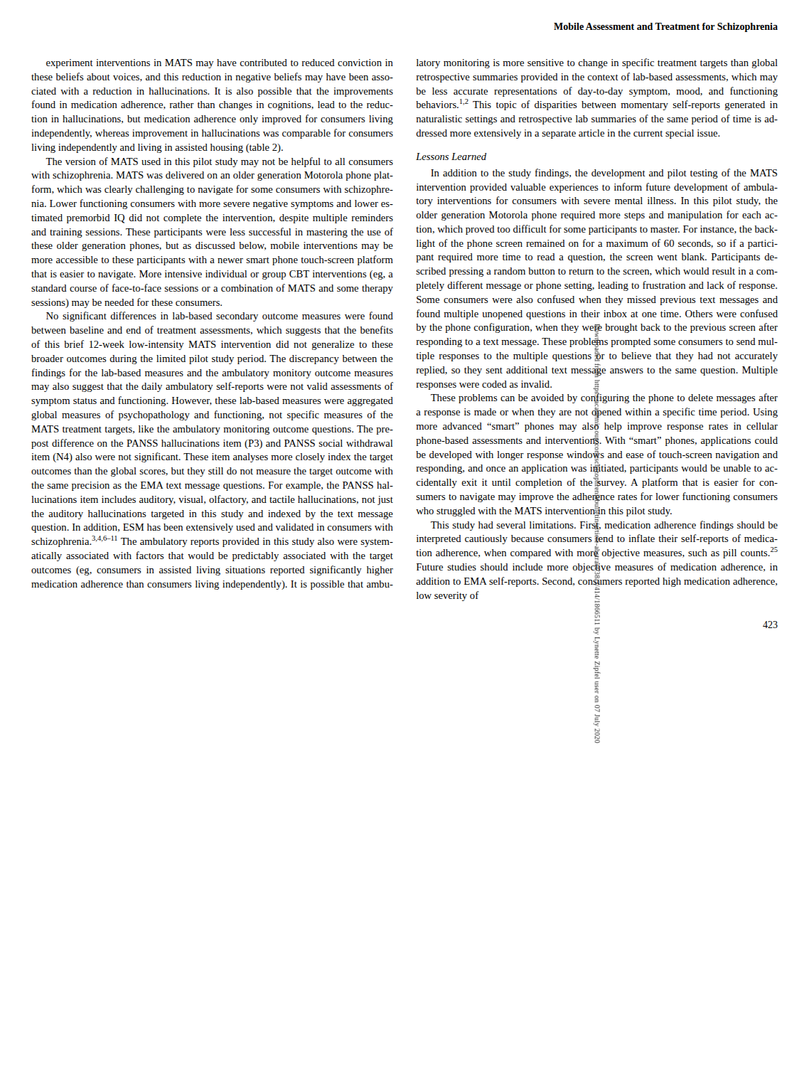Mobile Assessment and Treatment for Schizophrenia
Downloaded from https://academic.oup.com/schizophreniabulletin/article-abstract/38/3/414/1866511 by Lynette Zipfel user on 07 July 2020
experiment interventions in MATS may have contributed to reduced conviction in these beliefs about voices, and this reduction in negative beliefs may have been associated with a reduction in hallucinations. It is also possible that the improvements found in medication adherence, rather than changes in cognitions, lead to the reduction in hallucinations, but medication adherence only improved for consumers living independently, whereas improvement in hallucinations was comparable for consumers living independently and living in assisted housing (table 2).
The version of MATS used in this pilot study may not be helpful to all consumers with schizophrenia. MATS was delivered on an older generation Motorola phone platform, which was clearly challenging to navigate for some consumers with schizophrenia. Lower functioning consumers with more severe negative symptoms and lower estimated premorbid IQ did not complete the intervention, despite multiple reminders and training sessions. These participants were less successful in mastering the use of these older generation phones, but as discussed below, mobile interventions may be more accessible to these participants with a newer smart phone touch-screen platform that is easier to navigate. More intensive individual or group CBT interventions (eg, a standard course of face-to-face sessions or a combination of MATS and some therapy sessions) may be needed for these consumers.
No significant differences in lab-based secondary outcome measures were found between baseline and end of treatment assessments, which suggests that the benefits of this brief 12-week low-intensity MATS intervention did not generalize to these broader outcomes during the limited pilot study period. The discrepancy between the findings for the lab-based measures and the ambulatory monitory outcome measures may also suggest that the daily ambulatory self-reports were not valid assessments of symptom status and functioning. However, these lab-based measures were aggregated global measures of psychopathology and functioning, not specific measures of the MATS treatment targets, like the ambulatory monitoring outcome questions. The pre-post difference on the PANSS hallucinations item (P3) and PANSS social withdrawal item (N4) also were not significant. These item analyses more closely index the target outcomes than the global scores, but they still do not measure the target outcome with the same precision as the EMA text message questions. For example, the PANSS hallucinations item includes auditory, visual, olfactory, and tactile hallucinations, not just the auditory hallucinations targeted in this study and indexed by the text message question. In addition, ESM has been extensively used and validated in consumers with schizophrenia.3,4,6–11 The ambulatory reports provided in this study also were systematically associated with factors that would be predictably associated with the target outcomes (eg, consumers in assisted living situations reported significantly higher medication adherence than consumers living independently). It is possible that ambulatory monitoring is more sensitive to change in specific treatment targets than global retrospective summaries provided in the context of lab-based assessments, which may be less accurate representations of day-to-day symptom, mood, and functioning behaviors.1,2 This topic of disparities between momentary self-reports generated in naturalistic settings and retrospective lab summaries of the same period of time is addressed more extensively in a separate article in the current special issue.
Lessons Learned
In addition to the study findings, the development and pilot testing of the MATS intervention provided valuable experiences to inform future development of ambulatory interventions for consumers with severe mental illness. In this pilot study, the older generation Motorola phone required more steps and manipulation for each action, which proved too difficult for some participants to master. For instance, the backlight of the phone screen remained on for a maximum of 60 seconds, so if a participant required more time to read a question, the screen went blank. Participants described pressing a random button to return to the screen, which would result in a completely different message or phone setting, leading to frustration and lack of response. Some consumers were also confused when they missed previous text messages and found multiple unopened questions in their inbox at one time. Others were confused by the phone configuration, when they were brought back to the previous screen after responding to a text message. These problems prompted some consumers to send multiple responses to the multiple questions or to believe that they had not accurately replied, so they sent additional text message answers to the same question. Multiple responses were coded as invalid.
These problems can be avoided by configuring the phone to delete messages after a response is made or when they are not opened within a specific time period. Using more advanced “smart” phones may also help improve response rates in cellular phone-based assessments and interventions. With “smart” phones, applications could be developed with longer response windows and ease of touch-screen navigation and responding, and once an application was initiated, participants would be unable to accidentally exit it until completion of the survey. A platform that is easier for consumers to navigate may improve the adherence rates for lower functioning consumers who struggled with the MATS intervention in this pilot study.
This study had several limitations. First, medication adherence findings should be interpreted cautiously because consumers tend to inflate their self-reports of medication adherence, when compared with more objective measures, such as pill counts.25 Future studies should include more objective measures of medication adherence, in addition to EMA self-reports. Second, consumers reported high medication adherence, low severity of
423